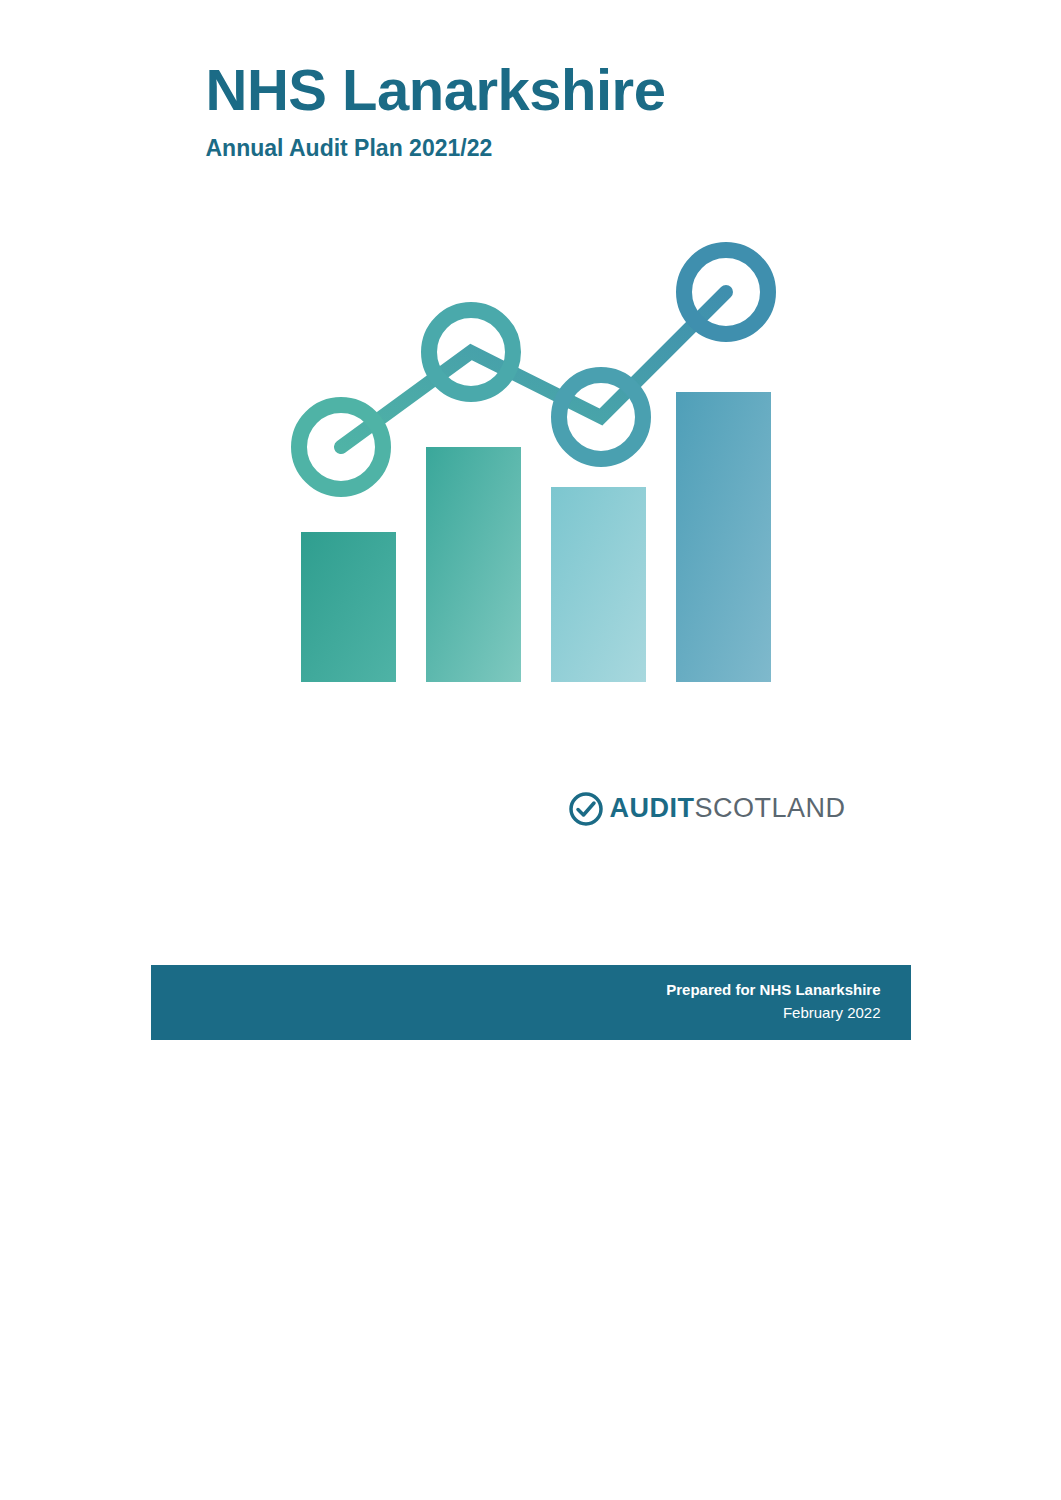NHS Lanarkshire
Annual Audit Plan 2021/22
AUDIT SCOTLAND
Prepared for NHS Lanarkshire
February 2022